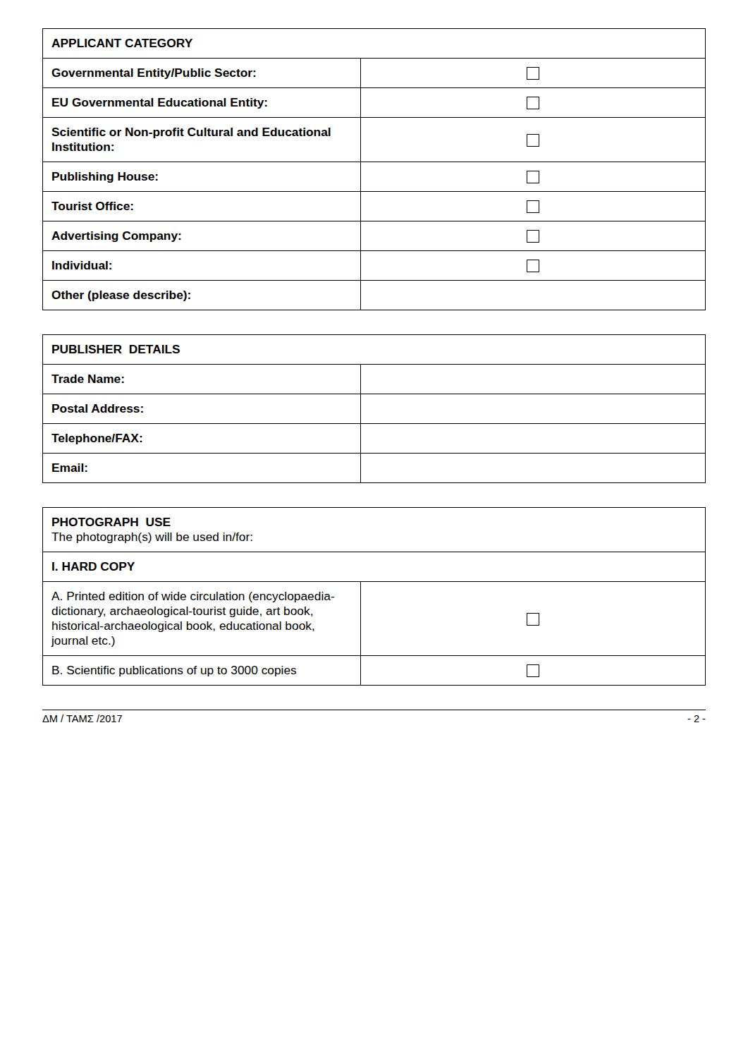| APPLICANT CATEGORY |
| Governmental Entity/Public Sector: | |
| EU Governmental Educational Entity: | |
| Scientific or Non-profit Cultural and Educational Institution: | |
| Publishing House: | |
| Tourist Office: | |
| Advertising Company: | |
| Individual: | |
| Other (please describe): | |
| PUBLISHER DETAILS |
| Trade Name: | |
| Postal Address: | |
| Telephone/FAX: | |
| Email: | |
| PHOTOGRAPH USE The photograph(s) will be used in/for: |
| I. HARD COPY |
| A. Printed edition of wide circulation (encyclopaedia-dictionary, archaeological-tourist guide, art book, historical-archaeological book, educational book, journal etc.) | |
| B. Scientific publications of up to 3000 copies | |
ΔΜ / ΤΑΜΣ /2017 - 2 -